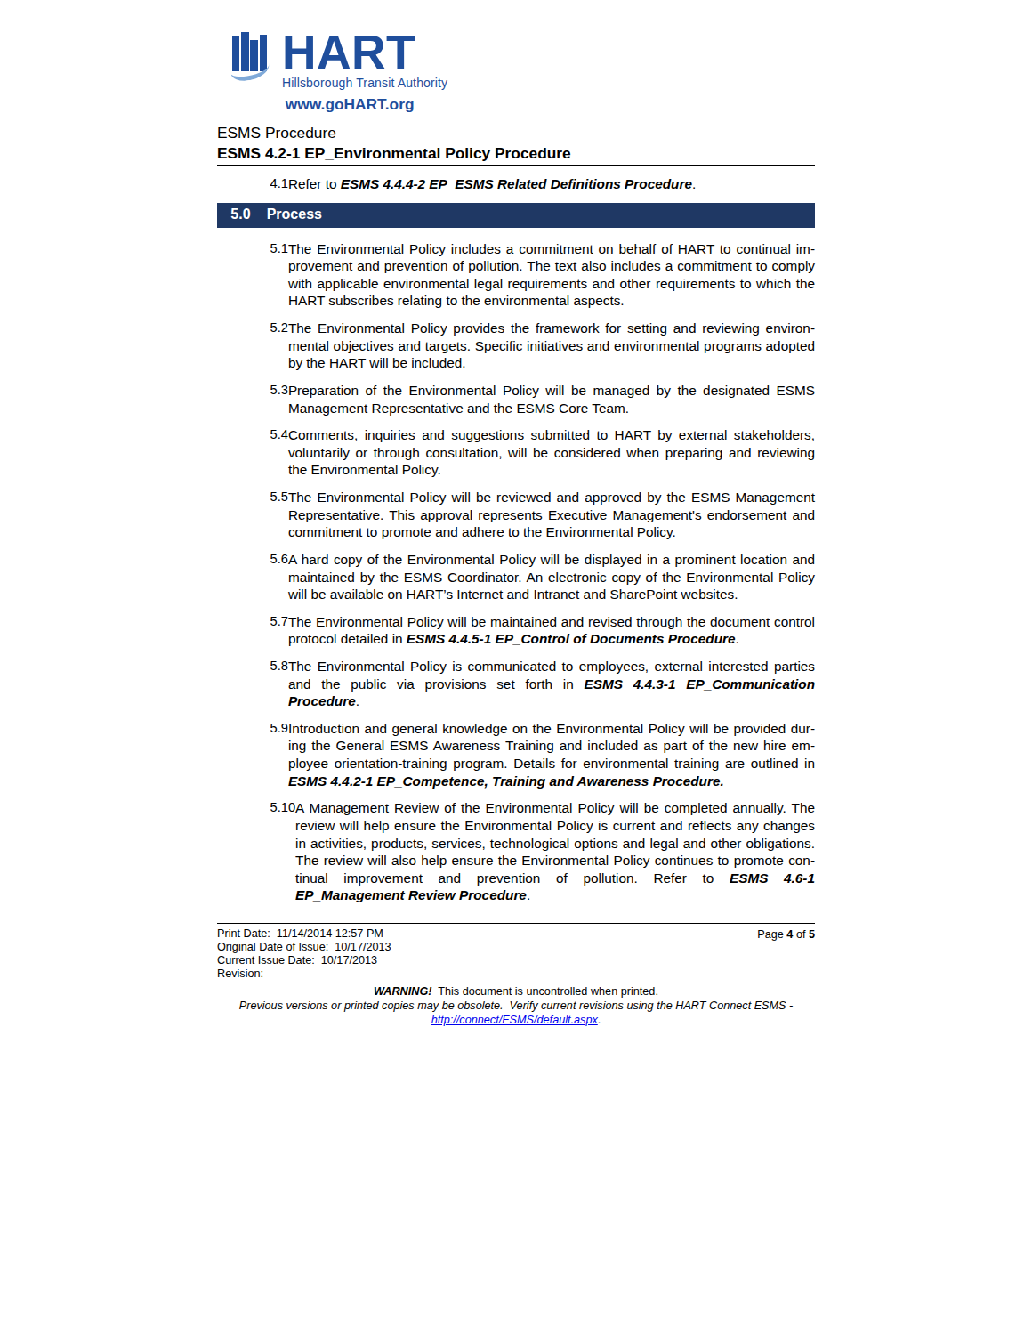HART Hillsborough Transit Authority
www.goHART.org
ESMS Procedure
ESMS 4.2-1 EP_Environmental Policy Procedure
4.1
Refer to ESMS 4.4.4-2 EP_ESMS Related Definitions Procedure.
5.0
Process
5.1
The Environmental Policy includes a commitment on behalf of HART to continual improvement and prevention of pollution. The text also includes a commitment to comply with applicable environmental legal requirements and other requirements to which the HART subscribes relating to the environmental aspects.
5.2
The Environmental Policy provides the framework for setting and reviewing environmental objectives and targets. Specific initiatives and environmental programs adopted by the HART will be included.
5.3
Preparation of the Environmental Policy will be managed by the designated ESMS Management Representative and the ESMS Core Team.
5.4
Comments, inquiries and suggestions submitted to HART by external stakeholders, voluntarily or through consultation, will be considered when preparing and reviewing the Environmental Policy.
5.5
The Environmental Policy will be reviewed and approved by the ESMS Management Representative. This approval represents Executive Management's endorsement and commitment to promote and adhere to the Environmental Policy.
5.6
A hard copy of the Environmental Policy will be displayed in a prominent location and maintained by the ESMS Coordinator. An electronic copy of the Environmental Policy will be available on HART’s Internet and Intranet and SharePoint websites.
5.7
The Environmental Policy will be maintained and revised through the document control protocol detailed in ESMS 4.4.5-1 EP_Control of Documents Procedure.
5.8
The Environmental Policy is communicated to employees, external interested parties and the public via provisions set forth in ESMS 4.4.3-1 EP_Communication Procedure.
5.9
Introduction and general knowledge on the Environmental Policy will be provided during the General ESMS Awareness Training and included as part of the new hire employee orientation-training program. Details for environmental training are outlined in ESMS 4.4.2-1 EP_Competence, Training and Awareness Procedure.
5.10
A Management Review of the Environmental Policy will be completed annually. The review will help ensure the Environmental Policy is current and reflects any changes in activities, products, services, technological options and legal and other obligations. The review will also help ensure the Environmental Policy continues to promote continual improvement and prevention of pollution. Refer to ESMS 4.6-1 EP_Management Review Procedure.
Print Date: 11/14/2014 12:57 PM
Original Date of Issue: 10/17/2013
Current Issue Date: 10/17/2013
Revision:
Page 4 of 5
WARNING! This document is uncontrolled when printed.
Previous versions or printed copies may be obsolete. Verify current revisions using the HART Connect ESMS -
http://connect/ESMS/default.aspx.